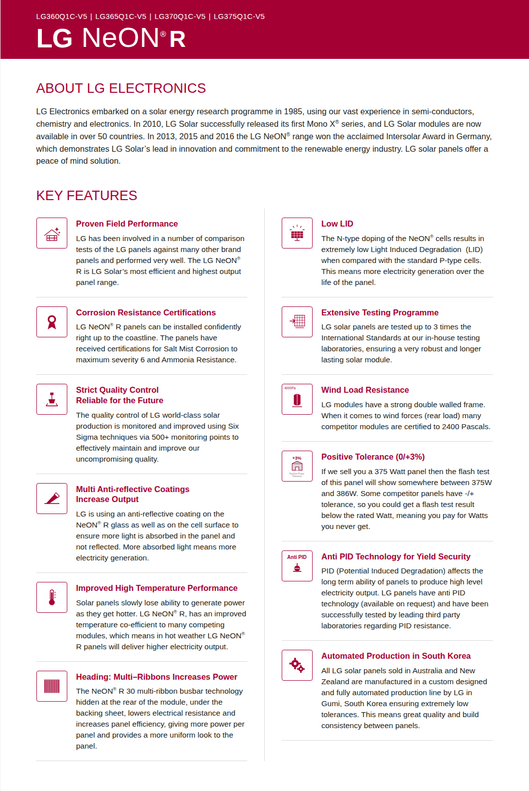LG360Q1C-V5|LG365Q1C-V5|LG370Q1C-V5|LG375Q1C-V5
LG Ne ON®R
ABOUT LG ELECTRONICS
LG Electronics embarked on a solar energy research programme in 1985, using our vast experience in semi-conductors, chemistry and electronics. In 2010, LG Solar successfully released its first Mono X® series, and LG Solar modules are now available in over 50 countries. In 2013, 2015 and 2016 the LG NeON® range won the acclaimed Intersolar Award in Germany, which demonstrates LG Solar’s lead in innovation and commitment to the renewable energy industry. LG solar panels offer a peace of mind solution.
KEY FEATURES
Proven Field Performance
LG has been involved in a number of comparison tests of the LG panels against many other brand panels and performed very well. The LG NeON® R is LG Solar’s most efficient and highest output panel range.
Corrosion Resistance Certifications
LG NeON® R panels can be installed confidently right up to the coastline. The panels have received certifications for Salt Mist Corrosion to maximum severity 6 and Ammonia Resistance.
Strict Quality Control
Reliable for the Future
The quality control of LG world-class solar production is monitored and improved using Six Sigma techniques via 500+ monitoring points to effectively maintain and improve our uncompromising quality.
Multi Anti-reflective Coatings
Increase Output
LG is using an anti-reflective coating on the NeON® R glass as well as on the cell surface to ensure more light is absorbed in the panel and not reflected. More absorbed light means more electricity generation.
Improved High Temperature Performance
Solar panels slowly lose ability to generate power as they get hotter. LG NeON® R, has an improved temperature co-efficient to many competing modules, which means in hot weather LG NeON® R panels will deliver higher electricity output.
Heading: Multi–Ribbons Increases Power
The NeON® R 30 multi-ribbon busbar technology hidden at the rear of the module, under the backing sheet, lowers electrical resistance and increases panel efficiency, giving more power per panel and provides a more uniform look to the panel.
Low LID
The N-type doping of the NeON® cells results in extremely low Light Induced Degradation (LID) when compared with the standard P-type cells. This means more electricity generation over the life of the panel.
Extensive Testing Programme
LG solar panels are tested up to 3 times the International Standards at our in-house testing laboratories, ensuring a very robust and longer lasting solar module.
4000Pa
Wind Load Resistance
LG modules have a strong double walled frame. When it comes to wind forces (rear load) many competitor modules are certified to 2400 Pascals.
+3% Positive Power
Tolerance
Positive Tolerance (0/+3%)
If we sell you a 375 Watt panel then the flash test of this panel will show somewhere between 375W and 386W. Some competitor panels have -/+ tolerance, so you could get a flash test result below the rated Watt, meaning you pay for Watts you never get.
Anti PID
Anti PID Technology for Yield Security
PID (Potential Induced Degradation) affects the long term ability of panels to produce high level electricity output. LG panels have anti PID technology (available on request) and have been successfully tested by leading third party laboratories regarding PID resistance.
Automated Production in South Korea
All LG solar panels sold in Australia and New Zealand are manufactured in a custom designed and fully automated production line by LG in Gumi, South Korea ensuring extremely low tolerances. This means great quality and build consistency between panels.